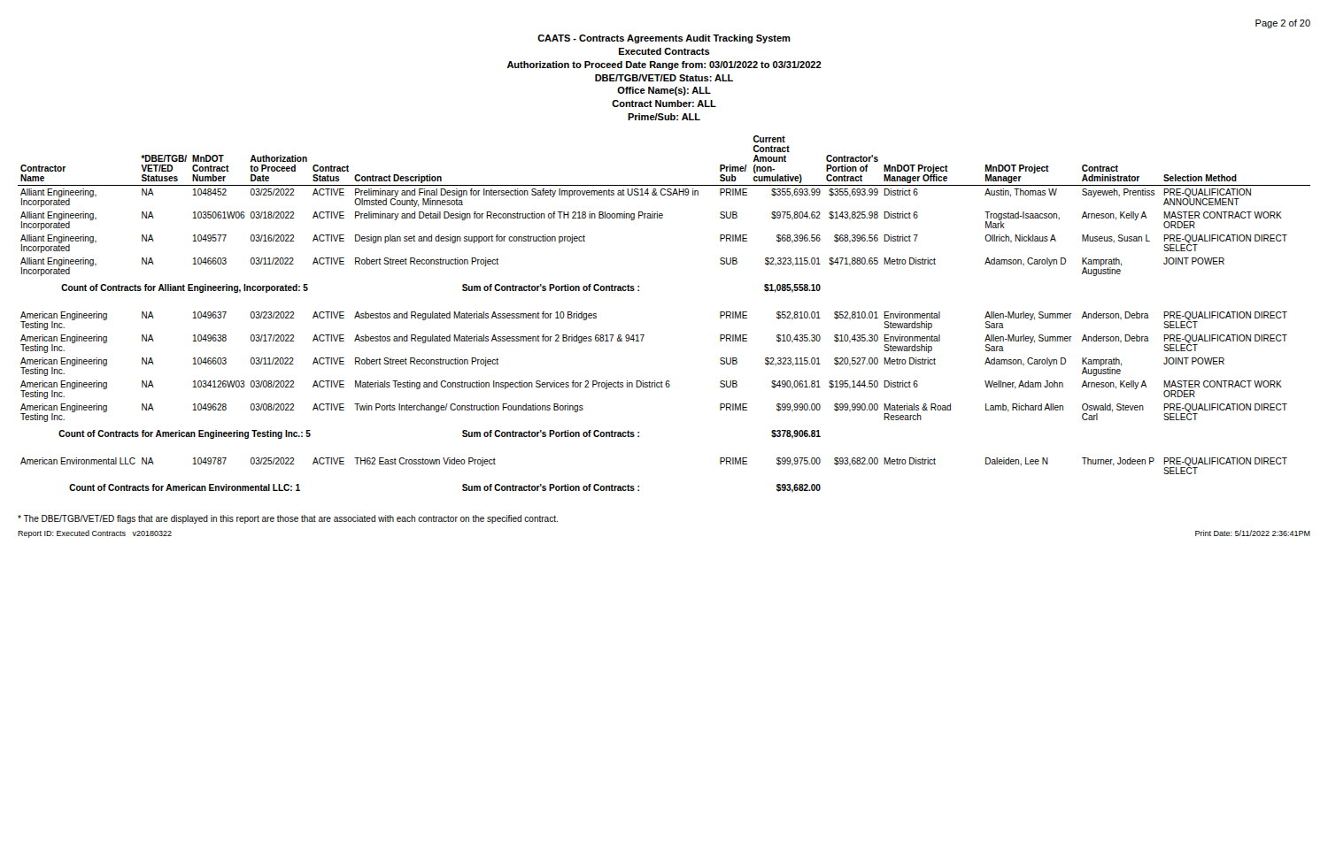Page 2 of 20
CAATS - Contracts Agreements Audit Tracking System
Executed Contracts
Authorization to Proceed Date Range from: 03/01/2022 to 03/31/2022
DBE/TGB/VET/ED Status: ALL
Office Name(s): ALL
Contract Number: ALL
Prime/Sub: ALL
| Contractor Name | *DBE/TGB/ VET/ED Statuses | MnDOT Contract Number | Authorization to Proceed Date | Contract Status | Contract Description | Prime/ Sub | Current Contract Amount (non-cumulative) | Contractor's Portion of Contract | MnDOT Project Manager Office | MnDOT Project Manager | Contract Administrator | Selection Method |
| --- | --- | --- | --- | --- | --- | --- | --- | --- | --- | --- | --- | --- |
| Alliant Engineering, Incorporated | NA | 1048452 | 03/25/2022 | ACTIVE | Preliminary and Final Design for Intersection Safety Improvements at US14 & CSAH9 in Olmsted County, Minnesota | PRIME | $355,693.99 | $355,693.99 | District 6 | Austin, Thomas W | Sayeweh, Prentiss | PRE-QUALIFICATION ANNOUNCEMENT |
| Alliant Engineering, Incorporated | NA | 1035061W06 | 03/18/2022 | ACTIVE | Preliminary and Detail Design for Reconstruction of TH 218 in Blooming Prairie | SUB | $975,804.62 | $143,825.98 | District 6 | Trogstad-Isaacson, Mark | Arneson, Kelly A | MASTER CONTRACT WORK ORDER |
| Alliant Engineering, Incorporated | NA | 1049577 | 03/16/2022 | ACTIVE | Design plan set and design support for construction project | PRIME | $68,396.56 | $68,396.56 | District 7 | Ollrich, Nicklaus A | Museus, Susan L | PRE-QUALIFICATION DIRECT SELECT |
| Alliant Engineering, Incorporated | NA | 1046603 | 03/11/2022 | ACTIVE | Robert Street Reconstruction Project | SUB | $2,323,115.01 | $471,880.65 | Metro District | Adamson, Carolyn D | Kamprath, Augustine | JOINT POWER |
| Count of Contracts for Alliant Engineering, Incorporated: 5 | Sum of Contractor's Portion of Contracts : | $1,085,558.10 | | | | | |
| American Engineering Testing Inc. | NA | 1049637 | 03/23/2022 | ACTIVE | Asbestos and Regulated Materials Assessment for 10 Bridges | PRIME | $52,810.01 | $52,810.01 | Environmental Stewardship | Allen-Murley, Summer Sara | Anderson, Debra | PRE-QUALIFICATION DIRECT SELECT |
| American Engineering Testing Inc. | NA | 1049638 | 03/17/2022 | ACTIVE | Asbestos and Regulated Materials Assessment for 2 Bridges 6817 & 9417 | PRIME | $10,435.30 | $10,435.30 | Environmental Stewardship | Allen-Murley, Summer Sara | Anderson, Debra | PRE-QUALIFICATION DIRECT SELECT |
| American Engineering Testing Inc. | NA | 1046603 | 03/11/2022 | ACTIVE | Robert Street Reconstruction Project | SUB | $2,323,115.01 | $20,527.00 | Metro District | Adamson, Carolyn D | Kamprath, Augustine | JOINT POWER |
| American Engineering Testing Inc. | NA | 1034126W03 | 03/08/2022 | ACTIVE | Materials Testing and Construction Inspection Services for 2 Projects in District 6 | SUB | $490,061.81 | $195,144.50 | District 6 | Wellner, Adam John | Arneson, Kelly A | MASTER CONTRACT WORK ORDER |
| American Engineering Testing Inc. | NA | 1049628 | 03/08/2022 | ACTIVE | Twin Ports Interchange/ Construction Foundations Borings | PRIME | $99,990.00 | $99,990.00 | Materials & Road Research | Lamb, Richard Allen | Oswald, Steven Carl | PRE-QUALIFICATION DIRECT SELECT |
| Count of Contracts for American Engineering Testing Inc.: 5 | Sum of Contractor's Portion of Contracts : | $378,906.81 | | | | | |
| American Environmental LLC | NA | 1049787 | 03/25/2022 | ACTIVE | TH62 East Crosstown Video Project | PRIME | $99,975.00 | $93,682.00 | Metro District | Daleiden, Lee N | Thurner, Jodeen P | PRE-QUALIFICATION DIRECT SELECT |
| Count of Contracts for American Environmental LLC: 1 | Sum of Contractor's Portion of Contracts : | $93,682.00 | | | | | |
* The DBE/TGB/VET/ED flags that are displayed in this report are those that are associated with each contractor on the specified contract.
Report ID: Executed Contracts v20180322 Print Date: 5/11/2022 2:36:41PM